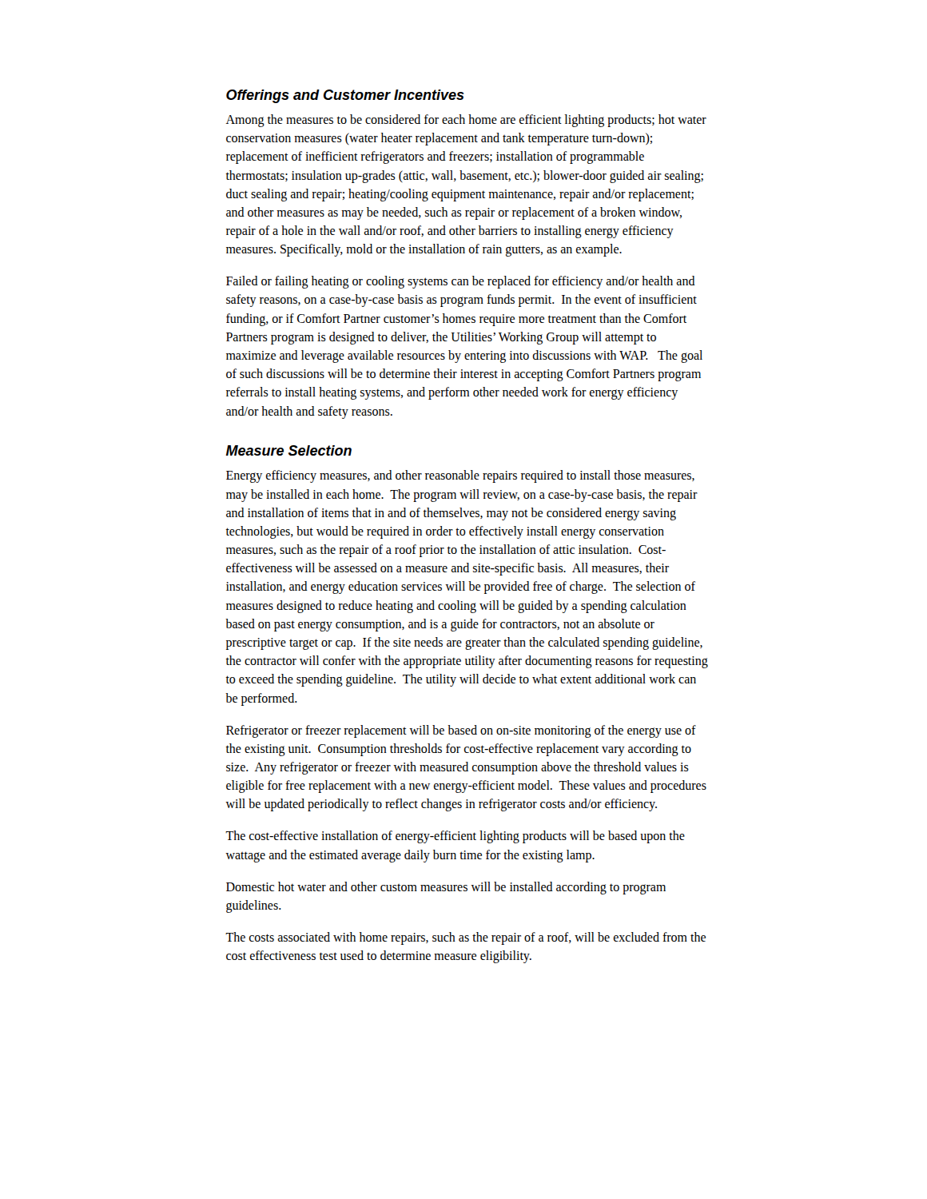Offerings and Customer Incentives
Among the measures to be considered for each home are efficient lighting products; hot water conservation measures (water heater replacement and tank temperature turn-down); replacement of inefficient refrigerators and freezers; installation of programmable thermostats; insulation up-grades (attic, wall, basement, etc.); blower-door guided air sealing; duct sealing and repair; heating/cooling equipment maintenance, repair and/or replacement; and other measures as may be needed, such as repair or replacement of a broken window, repair of a hole in the wall and/or roof, and other barriers to installing energy efficiency measures. Specifically, mold or the installation of rain gutters, as an example.
Failed or failing heating or cooling systems can be replaced for efficiency and/or health and safety reasons, on a case-by-case basis as program funds permit. In the event of insufficient funding, or if Comfort Partner customer’s homes require more treatment than the Comfort Partners program is designed to deliver, the Utilities’ Working Group will attempt to maximize and leverage available resources by entering into discussions with WAP. The goal of such discussions will be to determine their interest in accepting Comfort Partners program referrals to install heating systems, and perform other needed work for energy efficiency and/or health and safety reasons.
Measure Selection
Energy efficiency measures, and other reasonable repairs required to install those measures, may be installed in each home. The program will review, on a case-by-case basis, the repair and installation of items that in and of themselves, may not be considered energy saving technologies, but would be required in order to effectively install energy conservation measures, such as the repair of a roof prior to the installation of attic insulation. Cost-effectiveness will be assessed on a measure and site-specific basis. All measures, their installation, and energy education services will be provided free of charge. The selection of measures designed to reduce heating and cooling will be guided by a spending calculation based on past energy consumption, and is a guide for contractors, not an absolute or prescriptive target or cap. If the site needs are greater than the calculated spending guideline, the contractor will confer with the appropriate utility after documenting reasons for requesting to exceed the spending guideline. The utility will decide to what extent additional work can be performed.
Refrigerator or freezer replacement will be based on on-site monitoring of the energy use of the existing unit. Consumption thresholds for cost-effective replacement vary according to size. Any refrigerator or freezer with measured consumption above the threshold values is eligible for free replacement with a new energy-efficient model. These values and procedures will be updated periodically to reflect changes in refrigerator costs and/or efficiency.
The cost-effective installation of energy-efficient lighting products will be based upon the wattage and the estimated average daily burn time for the existing lamp.
Domestic hot water and other custom measures will be installed according to program guidelines.
The costs associated with home repairs, such as the repair of a roof, will be excluded from the cost effectiveness test used to determine measure eligibility.